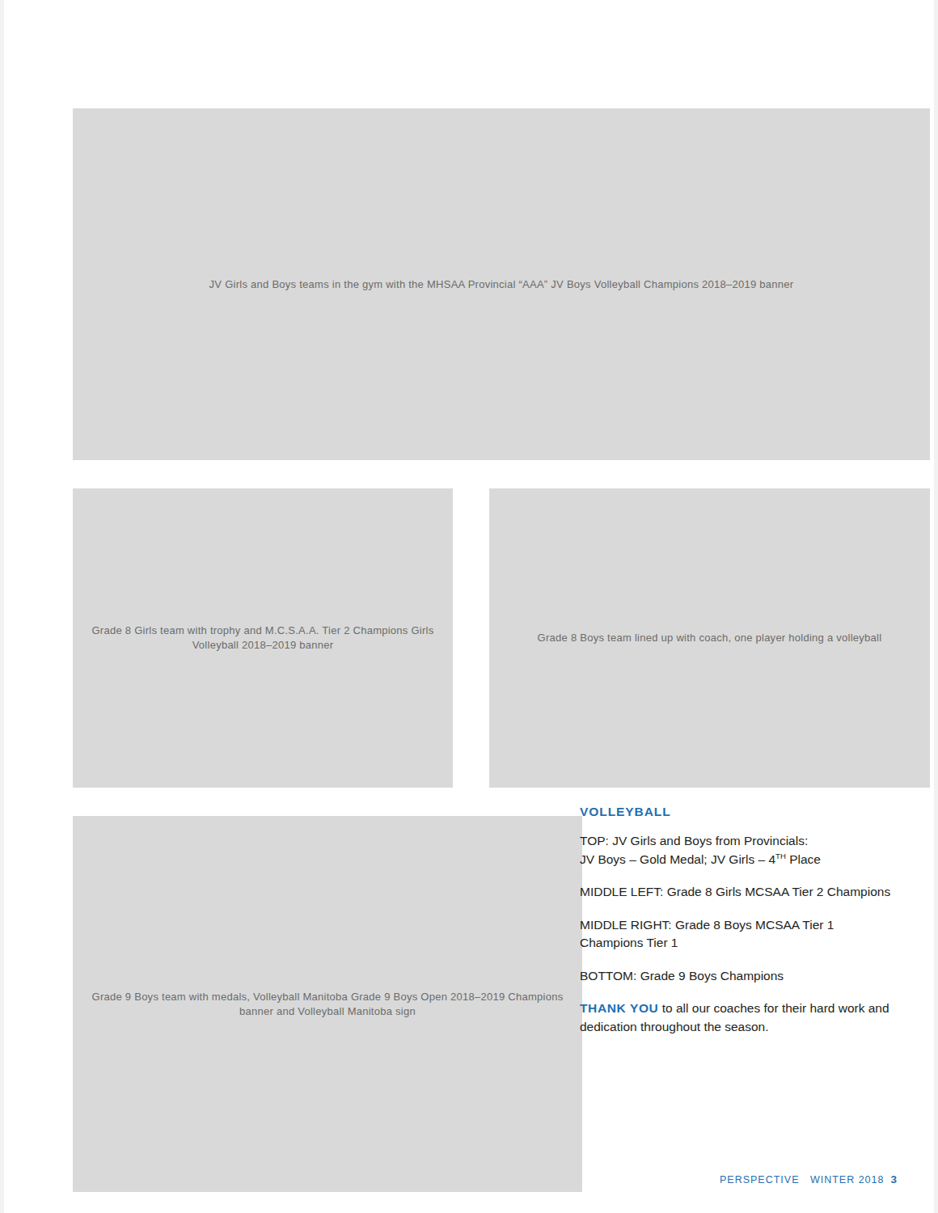JV Girls and Boys teams in the gym with the MHSAA Provincial “AAA” JV Boys Volleyball Champions 2018–2019 banner
Grade 8 Girls team with trophy and M.C.S.A.A. Tier 2 Champions Girls Volleyball 2018–2019 banner
Grade 8 Boys team lined up with coach, one player holding a volleyball
Grade 9 Boys team with medals, Volleyball Manitoba Grade 9 Boys Open 2018–2019 Champions banner and Volleyball Manitoba sign
Volleyball
TOP: JV Girls and Boys from Provincials:
JV Boys – Gold Medal; JV Girls – 4TH Place
MIDDLE LEFT: Grade 8 Girls MCSAA Tier 2 Champions
MIDDLE RIGHT: Grade 8 Boys MCSAA Tier 1 Champions Tier 1
BOTTOM: Grade 9 Boys Champions
THANK YOU to all our coaches for their hard work and dedication throughout the season.
PERSPECTIVE WINTER 20183